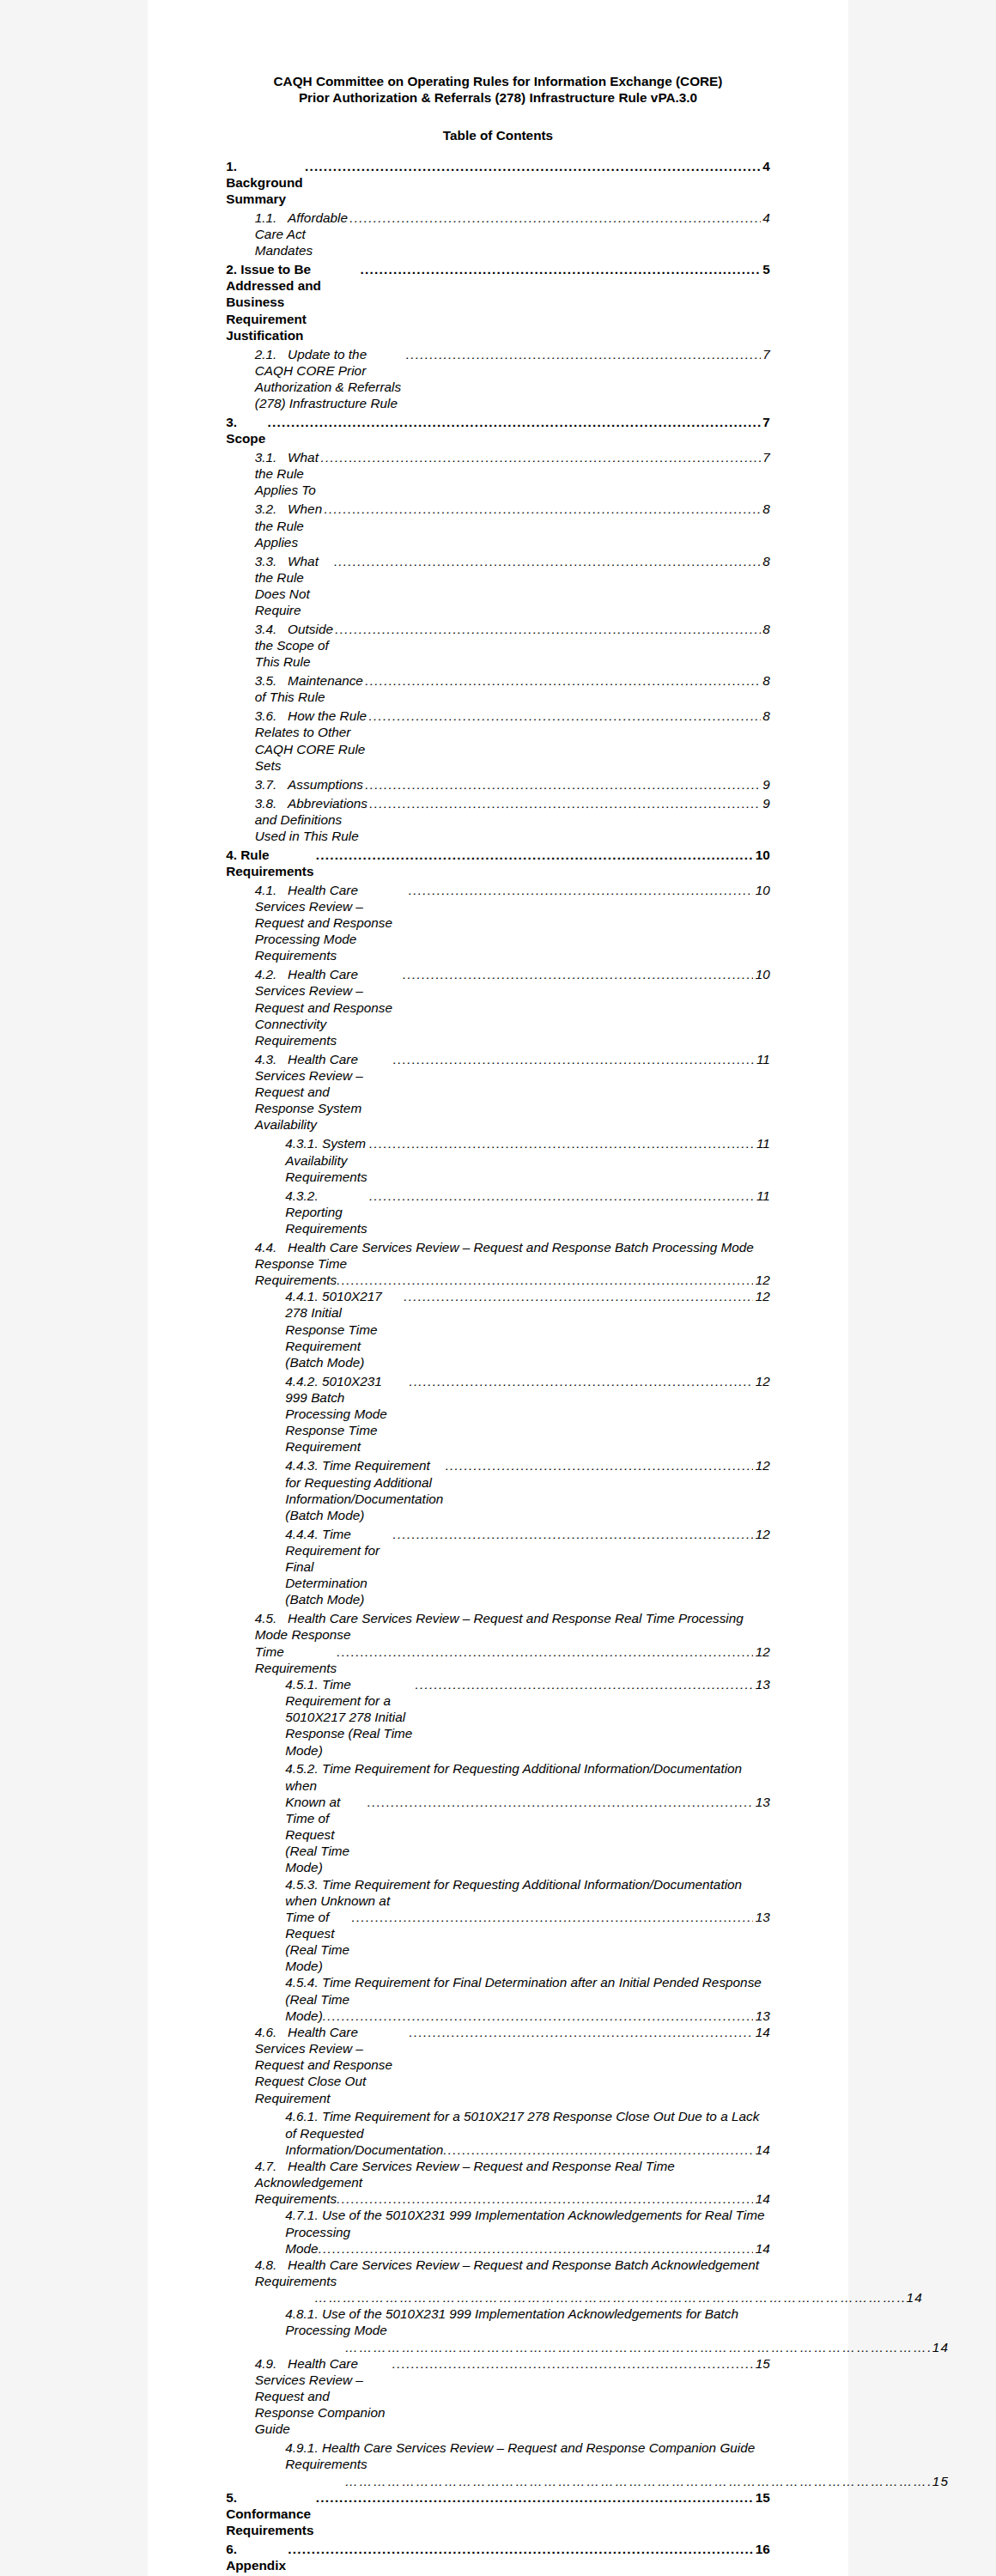CAQH Committee on Operating Rules for Information Exchange (CORE)
Prior Authorization & Referrals (278) Infrastructure Rule vPA.3.0
Table of Contents
1. Background Summary 4
1.1. Affordable Care Act Mandates 4
2. Issue to Be Addressed and Business Requirement Justification 5
2.1. Update to the CAQH CORE Prior Authorization & Referrals (278) Infrastructure Rule 7
3. Scope 7
3.1. What the Rule Applies To 7
3.2. When the Rule Applies 8
3.3. What the Rule Does Not Require 8
3.4. Outside the Scope of This Rule 8
3.5. Maintenance of This Rule 8
3.6. How the Rule Relates to Other CAQH CORE Rule Sets 8
3.7. Assumptions 9
3.8. Abbreviations and Definitions Used in This Rule 9
4. Rule Requirements 10
4.1. Health Care Services Review – Request and Response Processing Mode Requirements 10
4.2. Health Care Services Review – Request and Response Connectivity Requirements 10
4.3. Health Care Services Review – Request and Response System Availability 11
4.3.1. System Availability Requirements 11
4.3.2. Reporting Requirements 11
4.4. Health Care Services Review – Request and Response Batch Processing Mode Response Time
Requirements 12
4.4.1. 5010X217 278 Initial Response Time Requirement (Batch Mode) 12
4.4.2. 5010X231 999 Batch Processing Mode Response Time Requirement 12
4.4.3. Time Requirement for Requesting Additional Information/Documentation (Batch Mode) 12
4.4.4. Time Requirement for Final Determination (Batch Mode) 12
4.5. Health Care Services Review – Request and Response Real Time Processing Mode Response
Time Requirements 12
4.5.1. Time Requirement for a 5010X217 278 Initial Response (Real Time Mode) 13
4.5.2. Time Requirement for Requesting Additional Information/Documentation when
Known at Time of Request (Real Time Mode) 13
4.5.3. Time Requirement for Requesting Additional Information/Documentation when Unknown at
Time of Request (Real Time Mode) 13
4.5.4. Time Requirement for Final Determination after an Initial Pended Response (Real Time
Mode) 13
4.6. Health Care Services Review – Request and Response Request Close Out Requirement 14
4.6.1. Time Requirement for a 5010X217 278 Response Close Out Due to a Lack of Requested
Information/Documentation 14
4.7. Health Care Services Review – Request and Response Real Time Acknowledgement
Requirements 14
4.7.1. Use of the 5010X231 999 Implementation Acknowledgements for Real Time Processing
Mode 14
4.8. Health Care Services Review – Request and Response Batch Acknowledgement Requirements
……………………………………………………………………………………………………………..14
4.8.1. Use of the 5010X231 999 Implementation Acknowledgements for Batch Processing Mode
…………………………………………………………………………………………………………….14
4.9. Health Care Services Review – Request and Response Companion Guide 15
4.9.1. Health Care Services Review – Request and Response Companion Guide Requirements
…………………………………………………………………………………………………………….15
5. Conformance Requirements 15
6. Appendix 16
Appendix 1: Reference 16
© CAQH CORE 2022
Page 3 of 16